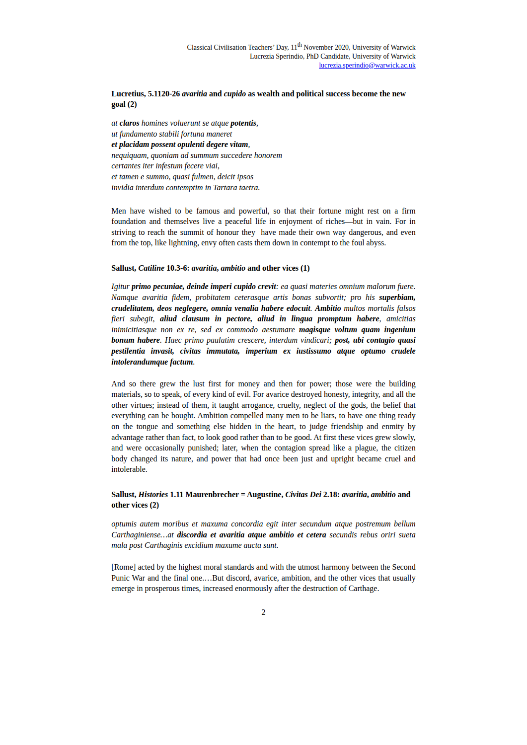Classical Civilisation Teachers’ Day, 11th November 2020, University of Warwick
Lucrezia Sperindio, PhD Candidate, University of Warwick
lucrezia.sperindio@warwick.ac.uk
Lucretius, 5.1120-26 avaritia and cupido as wealth and political success become the new goal (2)
at claros homines voluerunt se atque potentis, ut fundamento stabili fortuna maneret et placidam possent opulenti degere vitam, nequiquam, quoniam ad summum succedere honorem certantes iter infestum fecere viai, et tamen e summo, quasi fulmen, deicit ipsos invidia interdum contemptim in Tartara taetra.
Men have wished to be famous and powerful, so that their fortune might rest on a firm foundation and themselves live a peaceful life in enjoyment of riches—but in vain. For in striving to reach the summit of honour they have made their own way dangerous, and even from the top, like lightning, envy often casts them down in contempt to the foul abyss.
Sallust, Catiline 10.3-6: avaritia, ambitio and other vices (1)
Igitur primo pecuniae, deinde imperi cupido crevit: ea quasi materies omnium malorum fuere. Namque avaritia fidem, probitatem ceterasque artis bonas subvortit; pro his superbiam, crudelitatem, deos neglegere, omnia venalia habere edocuit. Ambitio multos mortalis falsos fieri subegit, aliud clausum in pectore, aliud in lingua promptum habere, amicitias inimicitiasque non ex re, sed ex commodo aestumare magisque voltum quam ingenium bonum habere. Haec primo paulatim crescere, interdum vindicari; post, ubi contagio quasi pestilentia invasit, civitas immutata, imperium ex iustissumo atque optumo crudele intolerandumque factum.
And so there grew the lust first for money and then for power; those were the building materials, so to speak, of every kind of evil. For avarice destroyed honesty, integrity, and all the other virtues; instead of them, it taught arrogance, cruelty, neglect of the gods, the belief that everything can be bought. Ambition compelled many men to be liars, to have one thing ready on the tongue and something else hidden in the heart, to judge friendship and enmity by advantage rather than fact, to look good rather than to be good. At first these vices grew slowly, and were occasionally punished; later, when the contagion spread like a plague, the citizen body changed its nature, and power that had once been just and upright became cruel and intolerable.
Sallust, Histories 1.11 Maurenbrecher = Augustine, Civitas Dei 2.18: avaritia, ambitio and other vices (2)
optumis autem moribus et maxuma concordia egit inter secundum atque postremum bellum Carthaginiense…at discordia et avaritia atque ambitio et cetera secundis rebus oriri sueta mala post Carthaginis excidium maxume aucta sunt.
[Rome] acted by the highest moral standards and with the utmost harmony between the Second Punic War and the final one.…But discord, avarice, ambition, and the other vices that usually emerge in prosperous times, increased enormously after the destruction of Carthage.
2